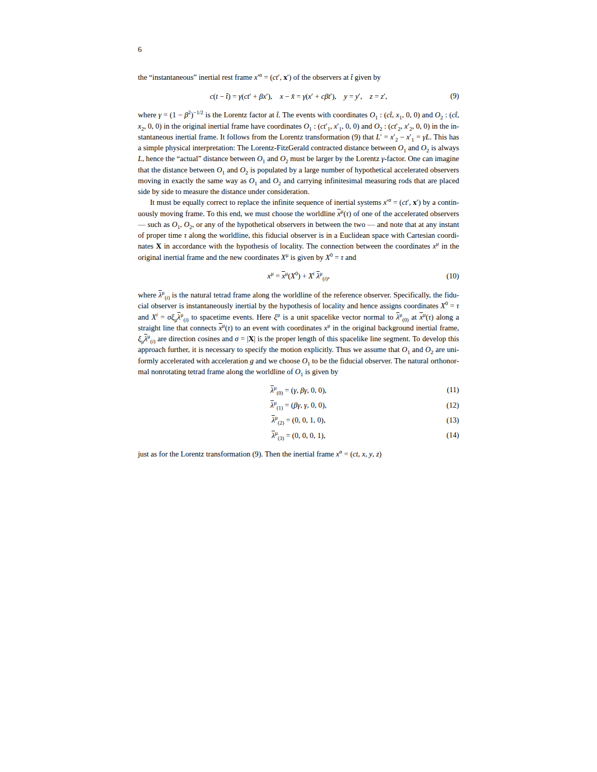6
the “instantaneous” inertial rest frame x′α = (ct′, x′) of the observers at t̂ given by
c(t − t̂) = γ(ct′ + βx′), x − x̂ = γ(x′ + cβt′), y = y′, z = z′, (9)
where γ = (1 − β2)−1/2 is the Lorentz factor at t̂. The events with coordinates O1 : (ct̂, x1, 0, 0) and O2 : (ct̂, x2, 0, 0) in the original inertial frame have coordinates O1 : (ct′1, x′1, 0, 0) and O2 : (ct′2, x′2, 0, 0) in the instantaneous inertial frame. It follows from the Lorentz transformation (9) that L′ = x′2 − x′1 = γL. This has a simple physical interpretation: The Lorentz-FitzGerald contracted distance between O1 and O2 is always L, hence the “actual” distance between O1 and O2 must be larger by the Lorentz γ-factor. One can imagine that the distance between O1 and O2 is populated by a large number of hypothetical accelerated observers moving in exactly the same way as O1 and O2 and carrying infinitesimal measuring rods that are placed side by side to measure the distance under consideration.
It must be equally correct to replace the infinite sequence of inertial systems x′α = (ct′, x′) by a continuously moving frame. To this end, we must choose the worldline xμ(τ) of one of the accelerated observers — such as O1, O2, or any of the hypothetical observers in between the two — and note that at any instant of proper time τ along the worldline, this fiducial observer is in a Euclidean space with Cartesian coordinates X in accordance with the hypothesis of locality. The connection between the coordinates xμ in the original inertial frame and the new coordinates Xμ is given by X0 = τ and
xμ = xμ(X0) + Xi λμ(i), (10)
where λμ(i) is the natural tetrad frame along the worldline of the reference observer. Specifically, the fiducial observer is instantaneously inertial by the hypothesis of locality and hence assigns coordinates X0 = τ and Xi = σξμλμ(i) to spacetime events. Here ξμ is a unit spacelike vector normal to λμ(0) at xμ(τ) along a straight line that connects xμ(τ) to an event with coordinates xμ in the original background inertial frame, ξμλμ(i) are direction cosines and σ = |X| is the proper length of this spacelike line segment. To develop this approach further, it is necessary to specify the motion explicitly. Thus we assume that O1 and O2 are uniformly accelerated with acceleration g and we choose O1 to be the fiducial observer. The natural orthonormal nonrotating tetrad frame along the worldline of O1 is given by
λμ(0) = (γ, βγ, 0, 0), (11)
λμ(1) = (βγ, γ, 0, 0), (12)
λμ(2) = (0, 0, 1, 0), (13)
λμ(3) = (0, 0, 0, 1), (14)
just as for the Lorentz transformation (9). Then the inertial frame xα = (ct, x, y, z)